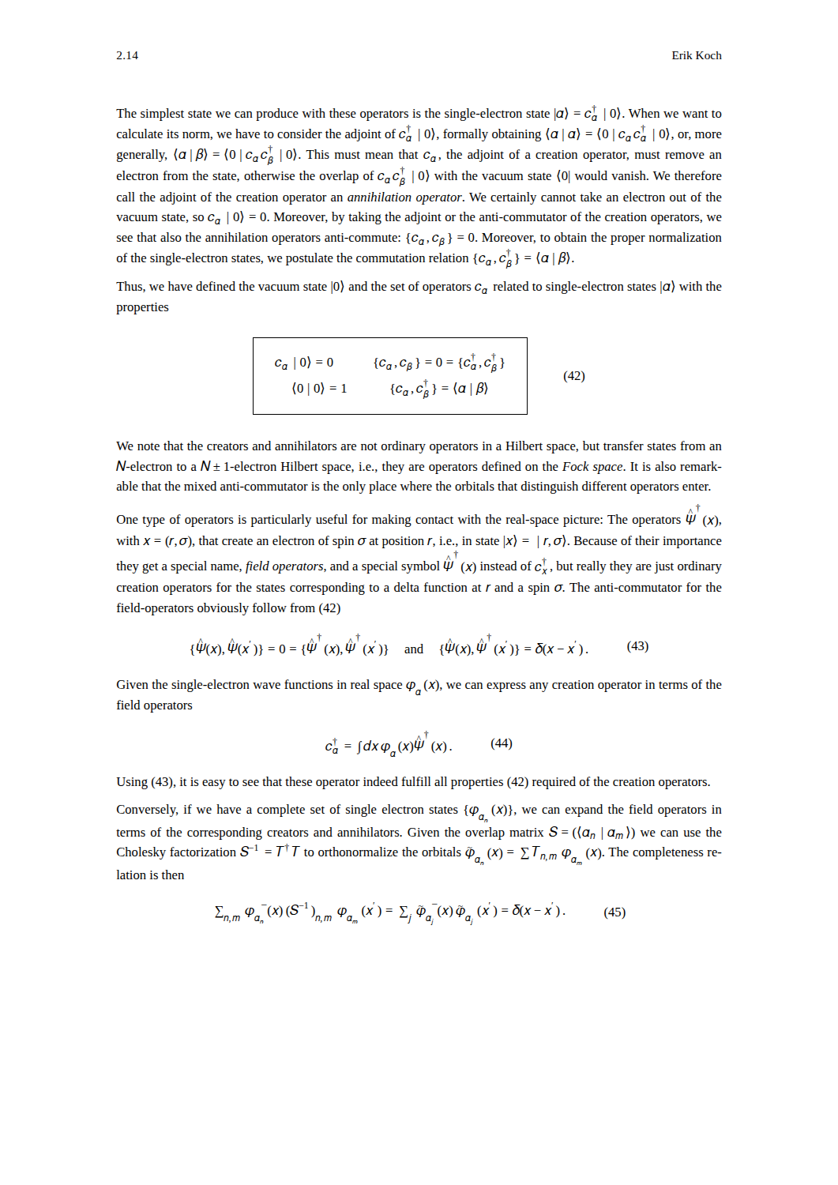2.14 Erik Koch
The simplest state we can produce with these operators is the single-electron state |α⟩=cα†|0⟩. When we want to calculate its norm, we have to consider the adjoint of cα†|0⟩, formally obtaining ⟨α|α⟩=⟨0|cαcα†|0⟩, or, more generally, ⟨α|β⟩=⟨0|cαcβ†|0⟩. This must mean that cα, the adjoint of a creation operator, must remove an electron from the state, otherwise the overlap of cαcβ†|0⟩ with the vacuum state ⟨0| would vanish. We therefore call the adjoint of the creation operator an annihilation operator. We certainly cannot take an electron out of the vacuum state, so cα|0⟩=0. Moreover, by taking the adjoint or the anti-commutator of the creation operators, we see that also the annihilation operators anti-commute: {cα,cβ}=0. Moreover, to obtain the proper normalization of the single-electron states, we postulate the commutation relation {cα,cβ†}=⟨α|β⟩.
Thus, we have defined the vacuum state |0⟩ and the set of operators cα related to single-electron states |α⟩ with the properties
cα|0⟩=0 {cα,cβ}=0={cα†,cβ†} ⟨0|0⟩=1 {cα,cβ†}=⟨α|β⟩
(42)
We note that the creators and annihilators are not ordinary operators in a Hilbert space, but transfer states from an N-electron to a N±1-electron Hilbert space, i.e., they are operators defined on the Fock space. It is also remarkable that the mixed anti-commutator is the only place where the orbitals that distinguish different operators enter.
One type of operators is particularly useful for making contact with the real-space picture: The operators Ψ^†(x), with x=(r,σ), that create an electron of spin σ at position r, i.e., in state |x⟩=|r,σ⟩. Because of their importance they get a special name, field operators, and a special symbol Ψ^†(x) instead of cx†, but really they are just ordinary creation operators for the states corresponding to a delta function at r and a spin σ. The anti-commutator for the field-operators obviously follow from (42)
{Ψ^(x),Ψ^(x′)} =0= {Ψ^†(x),Ψ^†(x′)} and {Ψ^(x),Ψ^†(x′)} =δ(x−x′).
(43)
Given the single-electron wave functions in real space φα(x), we can express any creation operator in terms of the field operators
cα† = ∫dx φα(x) Ψ^†(x).
(44)
Using (43), it is easy to see that these operator indeed fulfill all properties (42) required of the creation operators.
Conversely, if we have a complete set of single electron states {φαn(x)}, we can expand the field operators in terms of the corresponding creators and annihilators. Given the overlap matrix S=(⟨αn|αm⟩) we can use the Cholesky factorization S−1=T†T to orthonormalize the orbitals φ~αn(x)=∑Tn,mφαm(x). The completeness relation is then
∑ n,m φαn(x)‾ (S−1) n,m φαm(x′) = ∑j φ~αj(x)‾ φ~αj(x′) = δ(x−x′).
(45)